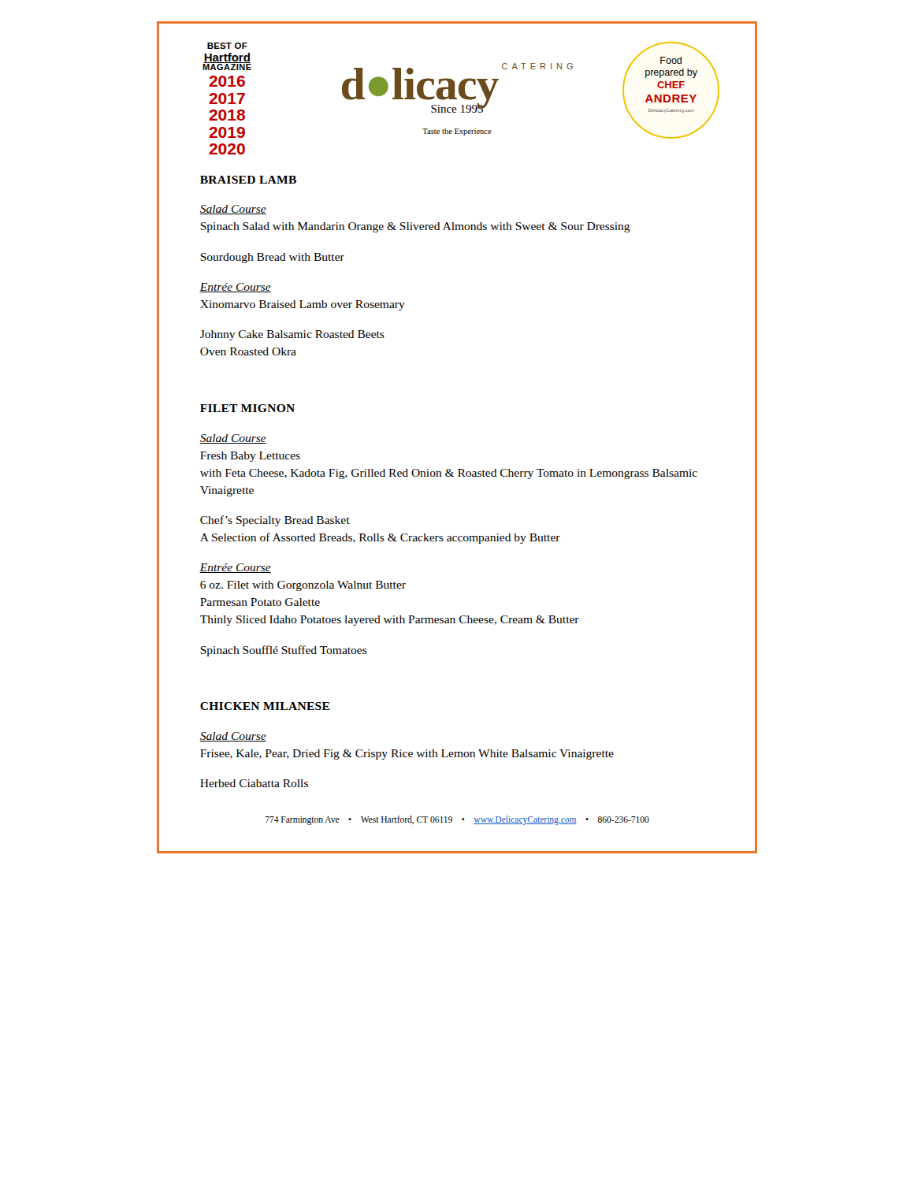BEST OF
Hartford
MAGAZINE
2016
2017
2018
2019
2020
d●licacy CATERING
Since 1993
Taste the Experience
Food
prepared by
CHEF
ANDREY
DelicacyCatering.com
BRAISED LAMB
Salad Course
Spinach Salad with Mandarin Orange & Slivered Almonds with Sweet & Sour Dressing
Sourdough Bread with Butter
Entrée Course
Xinomarvo Braised Lamb over Rosemary
Johnny Cake Balsamic Roasted Beets
Oven Roasted Okra
FILET MIGNON
Salad Course
Fresh Baby Lettuces
with Feta Cheese, Kadota Fig, Grilled Red Onion & Roasted Cherry Tomato in Lemongrass Balsamic Vinaigrette
Chef’s Specialty Bread Basket
A Selection of Assorted Breads, Rolls & Crackers accompanied by Butter
Entrée Course
6 oz. Filet with Gorgonzola Walnut Butter
Parmesan Potato Galette
Thinly Sliced Idaho Potatoes layered with Parmesan Cheese, Cream & Butter
Spinach Soufflé Stuffed Tomatoes
CHICKEN MILANESE
Salad Course
Frisee, Kale, Pear, Dried Fig & Crispy Rice with Lemon White Balsamic Vinaigrette
Herbed Ciabatta Rolls
774 Farmington Ave•West Hartford, CT 06119•www.DelicacyCatering.com•860-236-7100